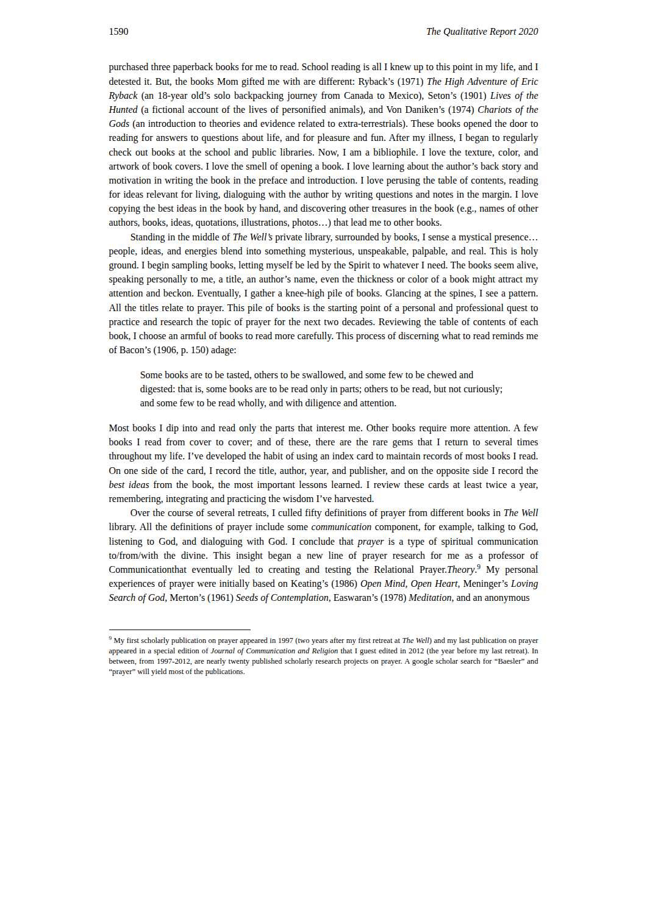1590 The Qualitative Report 2020
purchased three paperback books for me to read. School reading is all I knew up to this point in my life, and I detested it. But, the books Mom gifted me with are different: Ryback’s (1971) The High Adventure of Eric Ryback (an 18-year old’s solo backpacking journey from Canada to Mexico), Seton’s (1901) Lives of the Hunted (a fictional account of the lives of personified animals), and Von Daniken’s (1974) Chariots of the Gods (an introduction to theories and evidence related to extra-terrestrials). These books opened the door to reading for answers to questions about life, and for pleasure and fun. After my illness, I began to regularly check out books at the school and public libraries. Now, I am a bibliophile. I love the texture, color, and artwork of book covers. I love the smell of opening a book. I love learning about the author’s back story and motivation in writing the book in the preface and introduction. I love perusing the table of contents, reading for ideas relevant for living, dialoguing with the author by writing questions and notes in the margin. I love copying the best ideas in the book by hand, and discovering other treasures in the book (e.g., names of other authors, books, ideas, quotations, illustrations, photos…) that lead me to other books.
Standing in the middle of The Well’s private library, surrounded by books, I sense a mystical presence…people, ideas, and energies blend into something mysterious, unspeakable, palpable, and real. This is holy ground. I begin sampling books, letting myself be led by the Spirit to whatever I need. The books seem alive, speaking personally to me, a title, an author’s name, even the thickness or color of a book might attract my attention and beckon. Eventually, I gather a knee-high pile of books. Glancing at the spines, I see a pattern. All the titles relate to prayer. This pile of books is the starting point of a personal and professional quest to practice and research the topic of prayer for the next two decades. Reviewing the table of contents of each book, I choose an armful of books to read more carefully. This process of discerning what to read reminds me of Bacon’s (1906, p. 150) adage:
Some books are to be tasted, others to be swallowed, and some few to be chewed and digested: that is, some books are to be read only in parts; others to be read, but not curiously; and some few to be read wholly, and with diligence and attention.
Most books I dip into and read only the parts that interest me. Other books require more attention. A few books I read from cover to cover; and of these, there are the rare gems that I return to several times throughout my life. I’ve developed the habit of using an index card to maintain records of most books I read. On one side of the card, I record the title, author, year, and publisher, and on the opposite side I record the best ideas from the book, the most important lessons learned. I review these cards at least twice a year, remembering, integrating and practicing the wisdom I’ve harvested.
Over the course of several retreats, I culled fifty definitions of prayer from different books in The Well library. All the definitions of prayer include some communication component, for example, talking to God, listening to God, and dialoguing with God. I conclude that prayer is a type of spiritual communication to/from/with the divine. This insight began a new line of prayer research for me as a professor of Communicationthat eventually led to creating and testing the Relational Prayer.Theory.9 My personal experiences of prayer were initially based on Keating’s (1986) Open Mind, Open Heart, Meninger’s Loving Search of God, Merton’s (1961) Seeds of Contemplation, Easwaran’s (1978) Meditation, and an anonymous
9 My first scholarly publication on prayer appeared in 1997 (two years after my first retreat at The Well) and my last publication on prayer appeared in a special edition of Journal of Communication and Religion that I guest edited in 2012 (the year before my last retreat). In between, from 1997-2012, are nearly twenty published scholarly research projects on prayer. A google scholar search for “Baesler” and “prayer” will yield most of the publications.